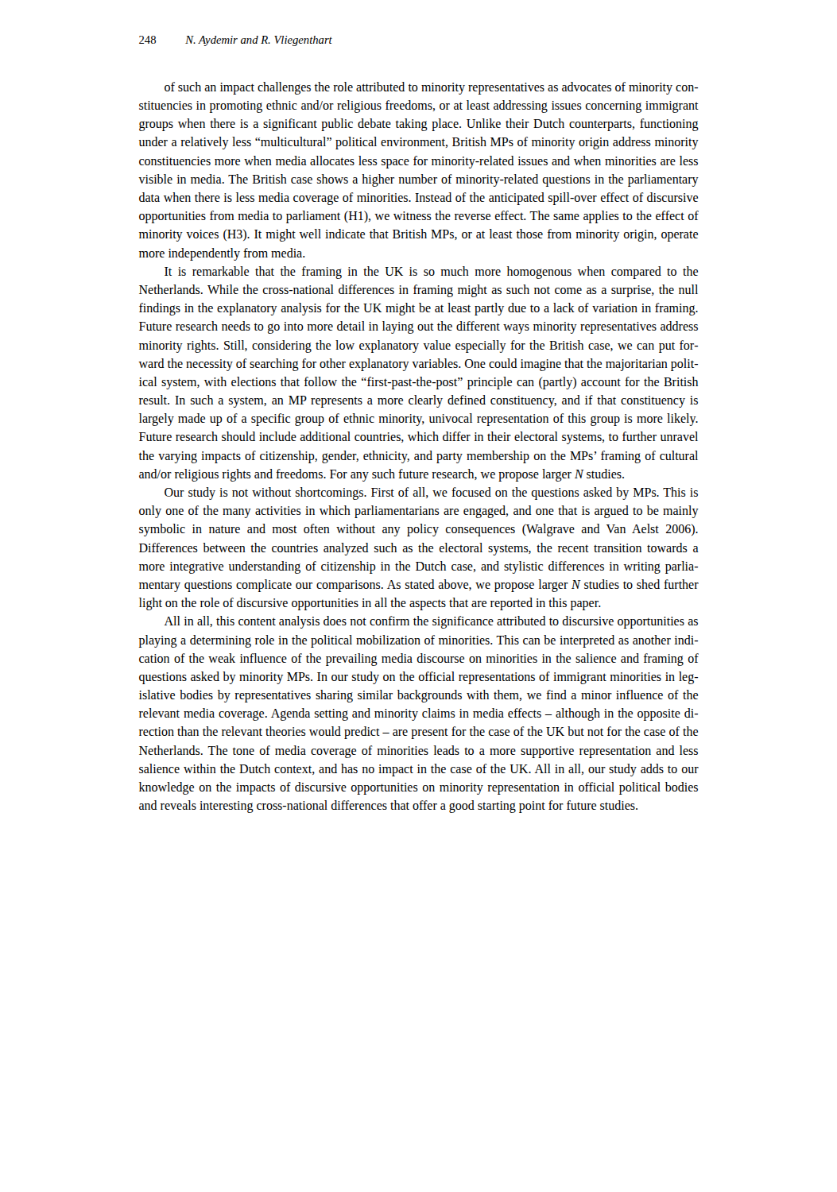248 N. Aydemir and R. Vliegenthart
of such an impact challenges the role attributed to minority representatives as advocates of minority constituencies in promoting ethnic and/or religious freedoms, or at least addressing issues concerning immigrant groups when there is a significant public debate taking place. Unlike their Dutch counterparts, functioning under a relatively less “multicultural” political environment, British MPs of minority origin address minority constituencies more when media allocates less space for minority-related issues and when minorities are less visible in media. The British case shows a higher number of minority-related questions in the parliamentary data when there is less media coverage of minorities. Instead of the anticipated spill-over effect of discursive opportunities from media to parliament (H1), we witness the reverse effect. The same applies to the effect of minority voices (H3). It might well indicate that British MPs, or at least those from minority origin, operate more independently from media.
It is remarkable that the framing in the UK is so much more homogenous when compared to the Netherlands. While the cross-national differences in framing might as such not come as a surprise, the null findings in the explanatory analysis for the UK might be at least partly due to a lack of variation in framing. Future research needs to go into more detail in laying out the different ways minority representatives address minority rights. Still, considering the low explanatory value especially for the British case, we can put forward the necessity of searching for other explanatory variables. One could imagine that the majoritarian political system, with elections that follow the “first-past-the-post” principle can (partly) account for the British result. In such a system, an MP represents a more clearly defined constituency, and if that constituency is largely made up of a specific group of ethnic minority, univocal representation of this group is more likely. Future research should include additional countries, which differ in their electoral systems, to further unravel the varying impacts of citizenship, gender, ethnicity, and party membership on the MPs’ framing of cultural and/or religious rights and freedoms. For any such future research, we propose larger N studies.
Our study is not without shortcomings. First of all, we focused on the questions asked by MPs. This is only one of the many activities in which parliamentarians are engaged, and one that is argued to be mainly symbolic in nature and most often without any policy consequences (Walgrave and Van Aelst 2006). Differences between the countries analyzed such as the electoral systems, the recent transition towards a more integrative understanding of citizenship in the Dutch case, and stylistic differences in writing parliamentary questions complicate our comparisons. As stated above, we propose larger N studies to shed further light on the role of discursive opportunities in all the aspects that are reported in this paper.
All in all, this content analysis does not confirm the significance attributed to discursive opportunities as playing a determining role in the political mobilization of minorities. This can be interpreted as another indication of the weak influence of the prevailing media discourse on minorities in the salience and framing of questions asked by minority MPs. In our study on the official representations of immigrant minorities in legislative bodies by representatives sharing similar backgrounds with them, we find a minor influence of the relevant media coverage. Agenda setting and minority claims in media effects – although in the opposite direction than the relevant theories would predict – are present for the case of the UK but not for the case of the Netherlands. The tone of media coverage of minorities leads to a more supportive representation and less salience within the Dutch context, and has no impact in the case of the UK. All in all, our study adds to our knowledge on the impacts of discursive opportunities on minority representation in official political bodies and reveals interesting cross-national differences that offer a good starting point for future studies.